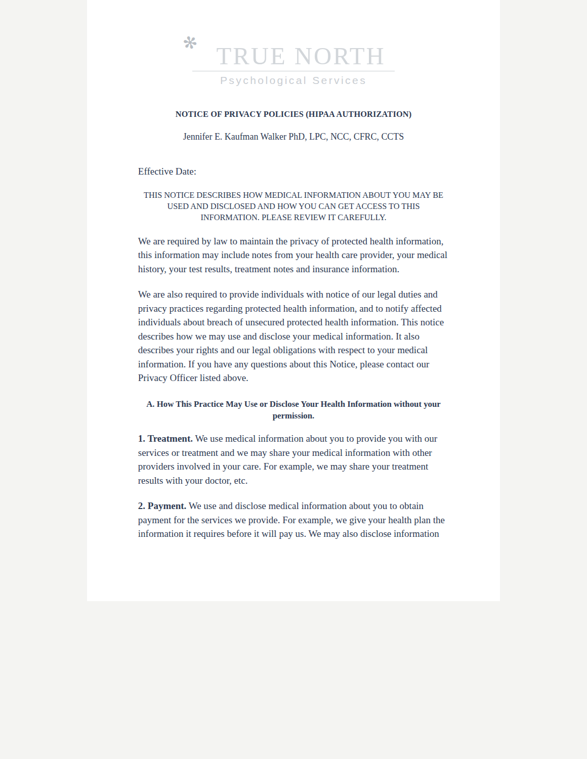✻
True North
Psychological Services
NOTICE OF PRIVACY POLICIES (HIPAA AUTHORIZATION)
Jennifer E. Kaufman Walker PhD, LPC, NCC, CFRC, CCTS
Effective Date:
This notice describes how medical information about you may be used and disclosed and how you can get access to this information. Please review it carefully.
We are required by law to maintain the privacy of protected health information, this information may include notes from your health care provider, your medical history, your test results, treatment notes and insurance information.
We are also required to provide individuals with notice of our legal duties and privacy practices regarding protected health information, and to notify affected individuals about breach of unsecured protected health information. This notice describes how we may use and disclose your medical information. It also describes your rights and our legal obligations with respect to your medical information. If you have any questions about this Notice, please contact our Privacy Officer listed above.
A. How This Practice May Use or Disclose Your Health Information without your permission.
1. Treatment. We use medical information about you to provide you with our services or treatment and we may share your medical information with other providers involved in your care. For example, we may share your treatment results with your doctor, etc.
2. Payment. We use and disclose medical information about you to obtain payment for the services we provide. For example, we give your health plan the information it requires before it will pay us. We may also disclose information